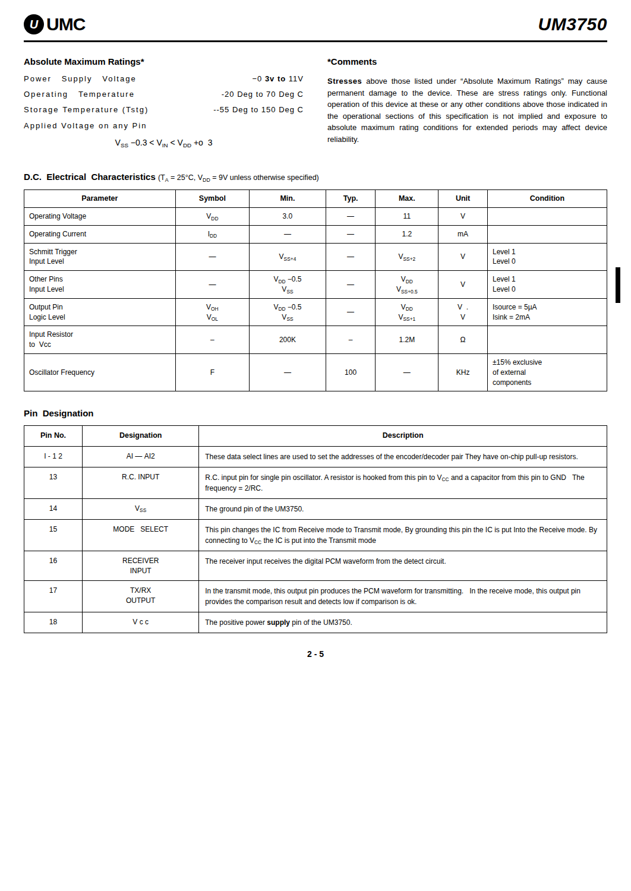U
UMC
UM3750
Absolute Maximum Ratings*
Power Supply Voltage −0 3v to 11V
Operating Temperature -20 Deg to 70 Deg C
Storage Temperature (Tstg) --55 Deg to 150 Deg C
Applied Voltage on any Pin
VSS −0.3 < VIN < VDD +o 3
*Comments
Stresses above those listed under “Absolute Maximum Ratings” may cause permanent damage to the device. These are stress ratings only. Functional operation of this device at these or any other conditions above those indicated in the operational sections of this specification is not implied and exposure to absolute maximum rating conditions for extended periods may affect device reliability.
D.C. Electrical Characteristics (TA = 25°C, VDD = 9V unless otherwise specified)
| Parameter | Symbol | Min. | Typ. | Max. | Unit | Condition |
| --- | --- | --- | --- | --- | --- | --- |
| Operating Voltage | V DD | 3.0 | — | 11 | V | |
| Operating Current | I DD | — | — | 1.2 | mA | |
| Schmitt Trigger Input Level | — | V SS+4 | — | V SS+2 | V | Level 1 Level 0 |
| Other Pins Input Level | — | V DD −0.5 V SS | — | V DD V SS+0.5 | V | Level 1 Level 0 |
| Output Pin Logic Level | V OH V OL | V DD −0.5 V SS | — | V DD V SS+1 | V . V | Isource = 5µA Isink = 2mA |
| Input Resistor to Vcc | – | 200K | – | 1.2M | Ω | |
| Oscillator Frequency | F | — | 100 | — | KHz | ±15% exclusive of external components |
Pin Designation
| Pin No. | Designation | Description |
| --- | --- | --- |
| I - 1 2 | AI — AI2 | These data select lines are used to set the addresses of the encoder/decoder pair They have on-chip pull-up resistors. |
| 13 | R.C. INPUT | R.C. input pin for single pin oscillator. A resistor is hooked from this pin to V CC and a capacitor from this pin to GND The frequency = 2/RC. |
| 14 | V SS | The ground pin of the UM3750. |
| 15 | MODE SELECT | This pin changes the IC from Receive mode to Transmit mode, By grounding this pin the IC is put Into the Receive mode. By connecting to V CC the IC is put into the Transmit mode |
| 16 | RECEIVER INPUT | The receiver input receives the digital PCM waveform from the detect circuit. |
| 17 | TX/RX OUTPUT | In the transmit mode, this output pin produces the PCM waveform for transmitting. In the receive mode, this output pin provides the comparison result and detects low if comparison is ok. |
| 18 | V c c | The positive power supply pin of the UM3750. |
2 - 5